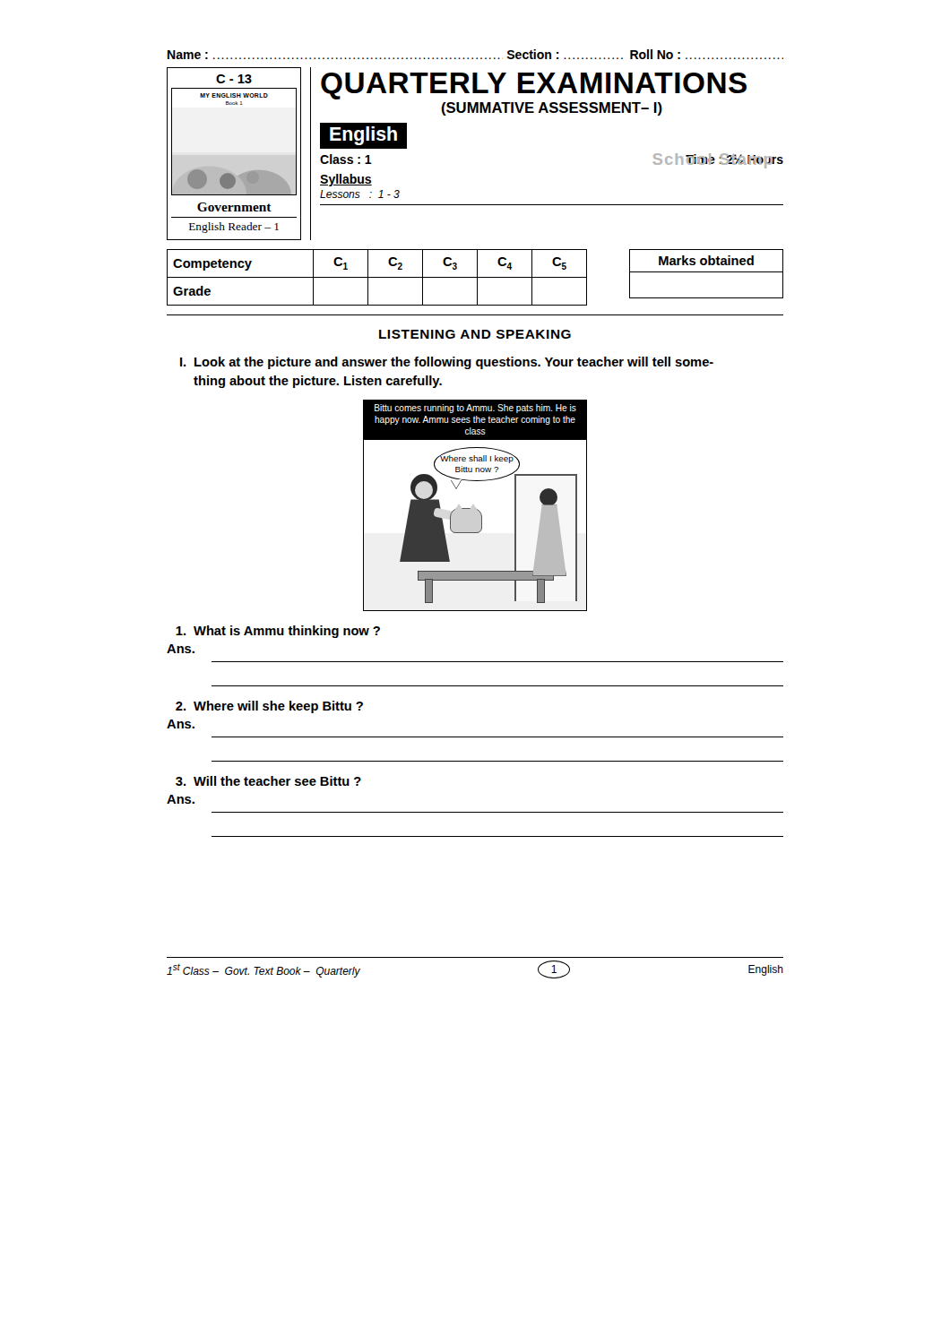Name : ........................................................................... Section : .............. Roll No : ..........................
C - 13
MY ENGLISH WORLD
Book 1
Government
English Reader – 1
QUARTERLY EXAMINATIONS
(SUMMATIVE ASSESSMENT– I)
English
Class : 1 Time : 2½ Hours
Syllabus
Lessons : 1 - 3
School Stamp
| Competency | C 1 | C 2 | C 3 | C 4 | C 5 |
| Grade | | | | | |
Marks obtained
LISTENING AND SPEAKING
I.
Look at the picture and answer the following questions. Your teacher will tell some-
thing about the picture. Listen carefully.
Bittu comes running to Ammu. She pats him. He is happy now. Ammu sees the teacher coming to the class
Where shall I keep Bittu now ?
1.
What is Ammu thinking now ?
Ans.
2.
Where will she keep Bittu ?
Ans.
3.
Will the teacher see Bittu ?
Ans.
1st Class – Govt. Text Book – Quarterly
1
English